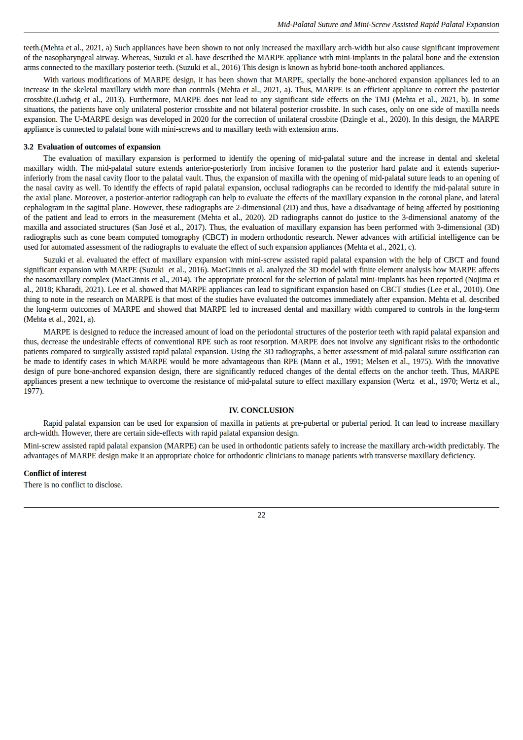Mid-Palatal Suture and Mini-Screw Assisted Rapid Palatal Expansion
teeth.(Mehta et al., 2021, a) Such appliances have been shown to not only increased the maxillary arch-width but also cause significant improvement of the nasopharyngeal airway. Whereas, Suzuki et al. have described the MARPE appliance with mini-implants in the palatal bone and the extension arms connected to the maxillary posterior teeth. (Suzuki et al., 2016) This design is known as hybrid bone-tooth anchored appliances.
With various modifications of MARPE design, it has been shown that MARPE, specially the bone-anchored expansion appliances led to an increase in the skeletal maxillary width more than controls (Mehta et al., 2021, a). Thus, MARPE is an efficient appliance to correct the posterior crossbite.(Ludwig et al., 2013). Furthermore, MARPE does not lead to any significant side effects on the TMJ (Mehta et al., 2021, b). In some situations, the patients have only unilateral posterior crossbite and not bilateral posterior crossbite. In such cases, only on one side of maxilla needs expansion. The U-MARPE design was developed in 2020 for the correction of unilateral crossbite (Dzingle et al., 2020). In this design, the MARPE appliance is connected to palatal bone with mini-screws and to maxillary teeth with extension arms.
3.2 Evaluation of outcomes of expansion
The evaluation of maxillary expansion is performed to identify the opening of mid-palatal suture and the increase in dental and skeletal maxillary width. The mid-palatal suture extends anterior-posteriorly from incisive foramen to the posterior hard palate and it extends superior-inferiorly from the nasal cavity floor to the palatal vault. Thus, the expansion of maxilla with the opening of mid-palatal suture leads to an opening of the nasal cavity as well. To identify the effects of rapid palatal expansion, occlusal radiographs can be recorded to identify the mid-palatal suture in the axial plane. Moreover, a posterior-anterior radiograph can help to evaluate the effects of the maxillary expansion in the coronal plane, and lateral cephalogram in the sagittal plane. However, these radiographs are 2-dimensional (2D) and thus, have a disadvantage of being affected by positioning of the patient and lead to errors in the measurement (Mehta et al., 2020). 2D radiographs cannot do justice to the 3-dimensional anatomy of the maxilla and associated structures (San José et al., 2017). Thus, the evaluation of maxillary expansion has been performed with 3-dimensional (3D) radiographs such as cone beam computed tomography (CBCT) in modern orthodontic research. Newer advances with artificial intelligence can be used for automated assessment of the radiographs to evaluate the effect of such expansion appliances (Mehta et al., 2021, c).
Suzuki et al. evaluated the effect of maxillary expansion with mini-screw assisted rapid palatal expansion with the help of CBCT and found significant expansion with MARPE (Suzuki et al., 2016). MacGinnis et al. analyzed the 3D model with finite element analysis how MARPE affects the nasomaxillary complex (MacGinnis et al., 2014). The appropriate protocol for the selection of palatal mini-implants has been reported (Nojima et al., 2018; Kharadi, 2021). Lee et al. showed that MARPE appliances can lead to significant expansion based on CBCT studies (Lee et al., 2010). One thing to note in the research on MARPE is that most of the studies have evaluated the outcomes immediately after expansion. Mehta et al. described the long-term outcomes of MARPE and showed that MARPE led to increased dental and maxillary width compared to controls in the long-term (Mehta et al., 2021, a).
MARPE is designed to reduce the increased amount of load on the periodontal structures of the posterior teeth with rapid palatal expansion and thus, decrease the undesirable effects of conventional RPE such as root resorption. MARPE does not involve any significant risks to the orthodontic patients compared to surgically assisted rapid palatal expansion. Using the 3D radiographs, a better assessment of mid-palatal suture ossification can be made to identify cases in which MARPE would be more advantageous than RPE (Mann et al., 1991; Melsen et al., 1975). With the innovative design of pure bone-anchored expansion design, there are significantly reduced changes of the dental effects on the anchor teeth. Thus, MARPE appliances present a new technique to overcome the resistance of mid-palatal suture to effect maxillary expansion (Wertz et al., 1970; Wertz et al., 1977).
IV. CONCLUSION
Rapid palatal expansion can be used for expansion of maxilla in patients at pre-pubertal or pubertal period. It can lead to increase maxillary arch-width. However, there are certain side-effects with rapid palatal expansion design.
Mini-screw assisted rapid palatal expansion (MARPE) can be used in orthodontic patients safely to increase the maxillary arch-width predictably. The advantages of MARPE design make it an appropriate choice for orthodontic clinicians to manage patients with transverse maxillary deficiency.
Conflict of interest
There is no conflict to disclose.
22